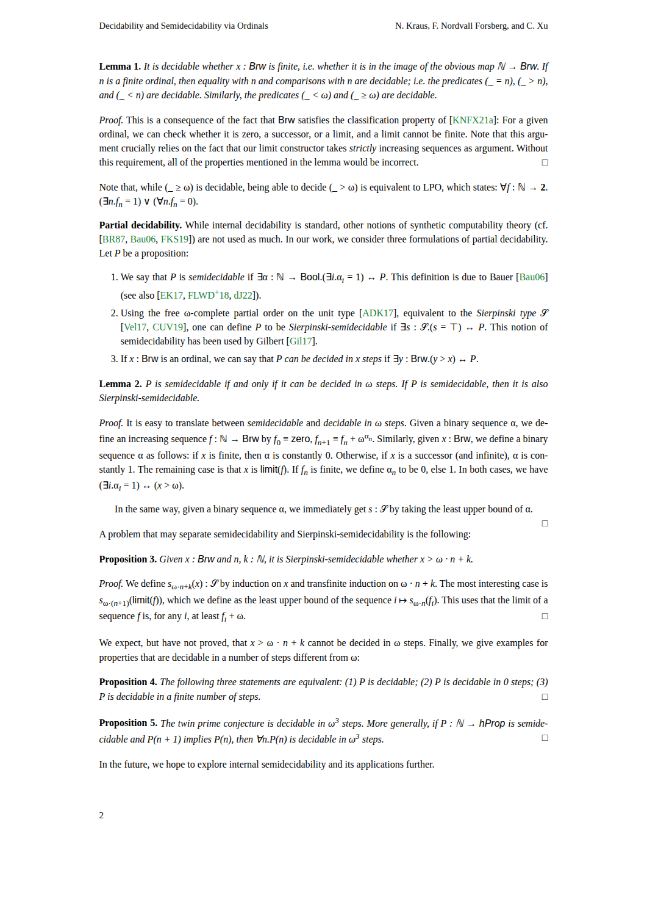Decidability and Semidecidability via Ordinals N. Kraus, F. Nordvall Forsberg, and C. Xu
Lemma 1. It is decidable whether x : Brw is finite, i.e. whether it is in the image of the obvious map ℕ → Brw. If n is a finite ordinal, then equality with n and comparisons with n are decidable; i.e. the predicates (_ = n), (_ > n), and (_ < n) are decidable. Similarly, the predicates (_ < ω) and (_ ≥ ω) are decidable.
Proof. This is a consequence of the fact that Brw satisfies the classification property of [KNFX21a]: For a given ordinal, we can check whether it is zero, a successor, or a limit, and a limit cannot be finite. Note that this argument crucially relies on the fact that our limit constructor takes strictly increasing sequences as argument. Without this requirement, all of the properties mentioned in the lemma would be incorrect. □
Note that, while (_ ≥ ω) is decidable, being able to decide (_ > ω) is equivalent to LPO, which states: ∀f : ℕ → 2.(∃n.fn = 1) ∨ (∀n.fn = 0).
Partial decidability. While internal decidability is standard, other notions of synthetic computability theory (cf. [BR87, Bau06, FKS19]) are not used as much. In our work, we consider three formulations of partial decidability. Let P be a proposition:
We say that P is semidecidable if ∃α : ℕ → Bool.(∃i.αi = 1) ↔ P. This definition is due to Bauer [Bau06] (see also [EK17, FLWD+18, dJ22]).
Using the free ω-complete partial order on the unit type [ADK17], equivalent to the Sierpinski type 𝒮 [Vel17, CUV19], one can define P to be Sierpinski-semidecidable if ∃s : 𝒮.(s = ⊤) ↔ P. This notion of semidecidability has been used by Gilbert [Gil17].
If x : Brw is an ordinal, we can say that P can be decided in x steps if ∃y : Brw.(y > x) ↔ P.
Lemma 2. P is semidecidable if and only if it can be decided in ω steps. If P is semidecidable, then it is also Sierpinski-semidecidable.
Proof. It is easy to translate between semidecidable and decidable in ω steps. Given a binary sequence α, we define an increasing sequence f : ℕ → Brw by f0 ≡ zero, fn+1 ≡ fn + ωαn. Similarly, given x : Brw, we define a binary sequence α as follows: if x is finite, then α is constantly 0. Otherwise, if x is a successor (and infinite), α is constantly 1. The remaining case is that x is limit(f). If fn is finite, we define αn to be 0, else 1. In both cases, we have (∃i.αi = 1) ↔ (x > ω).
In the same way, given a binary sequence α, we immediately get s : 𝒮 by taking the least upper bound of α. □
A problem that may separate semidecidability and Sierpinski-semidecidability is the following:
Proposition 3. Given x : Brw and n, k : ℕ, it is Sierpinski-semidecidable whether x > ω · n + k.
Proof. We define sω·n+k(x) : 𝒮 by induction on x and transfinite induction on ω · n + k. The most interesting case is sω·(n+1)(limit(f)), which we define as the least upper bound of the sequence i ↦ sω·n(fi). This uses that the limit of a sequence f is, for any i, at least fi + ω. □
We expect, but have not proved, that x > ω · n + k cannot be decided in ω steps. Finally, we give examples for properties that are decidable in a number of steps different from ω:
Proposition 4. The following three statements are equivalent: (1) P is decidable; (2) P is decidable in 0 steps; (3) P is decidable in a finite number of steps. □
Proposition 5. The twin prime conjecture is decidable in ω3 steps. More generally, if P : ℕ → hProp is semidecidable and P(n + 1) implies P(n), then ∀n.P(n) is decidable in ω3 steps. □
In the future, we hope to explore internal semidecidability and its applications further.
2